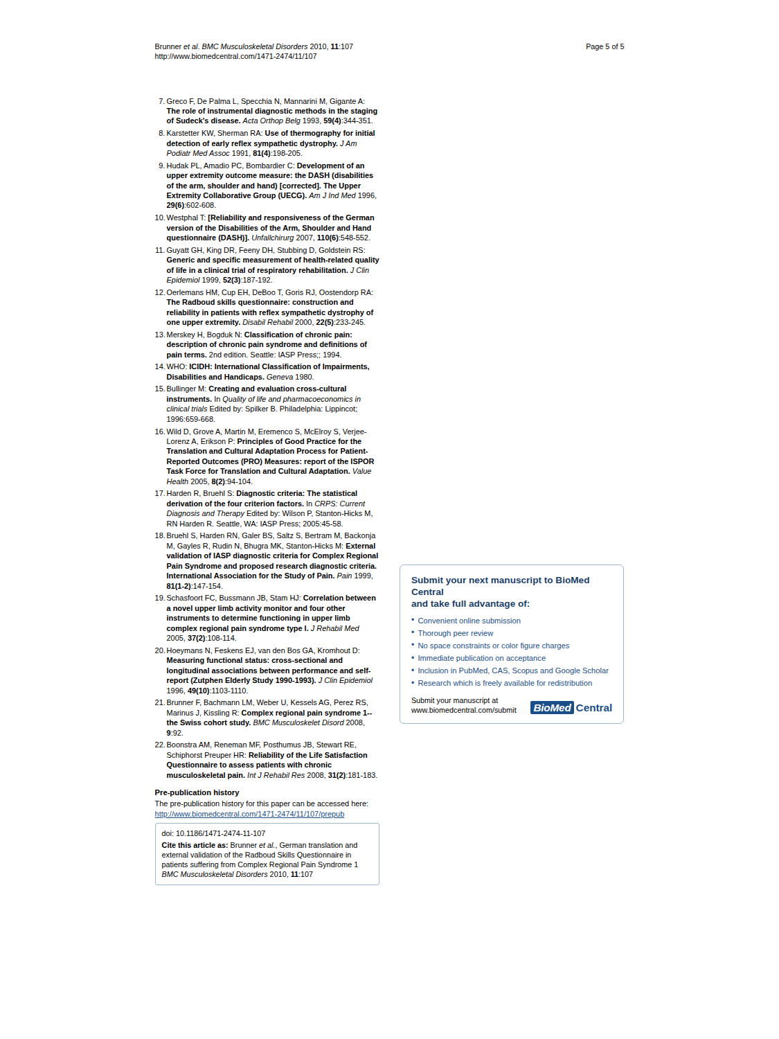Brunner et al. BMC Musculoskeletal Disorders 2010, 11:107
http://www.biomedcentral.com/1471-2474/11/107
Page 5 of 5
Greco F, De Palma L, Specchia N, Mannarini M, Gigante A: The role of instrumental diagnostic methods in the staging of Sudeck's disease. Acta Orthop Belg 1993, 59(4):344-351.
Karstetter KW, Sherman RA: Use of thermography for initial detection of early reflex sympathetic dystrophy. J Am Podiatr Med Assoc 1991, 81(4):198-205.
Hudak PL, Amadio PC, Bombardier C: Development of an upper extremity outcome measure: the DASH (disabilities of the arm, shoulder and hand) [corrected]. The Upper Extremity Collaborative Group (UECG). Am J Ind Med 1996, 29(6):602-608.
Westphal T: [Reliability and responsiveness of the German version of the Disabilities of the Arm, Shoulder and Hand questionnaire (DASH)]. Unfallchirurg 2007, 110(6):548-552.
Guyatt GH, King DR, Feeny DH, Stubbing D, Goldstein RS: Generic and specific measurement of health-related quality of life in a clinical trial of respiratory rehabilitation. J Clin Epidemiol 1999, 52(3):187-192.
Oerlemans HM, Cup EH, DeBoo T, Goris RJ, Oostendorp RA: The Radboud skills questionnaire: construction and reliability in patients with reflex sympathetic dystrophy of one upper extremity. Disabil Rehabil 2000, 22(5):233-245.
Merskey H, Bogduk N: Classification of chronic pain: description of chronic pain syndrome and definitions of pain terms. 2nd edition. Seattle: IASP Press;; 1994.
WHO: ICIDH: International Classification of Impairments, Disabilities and Handicaps. Geneva 1980.
Bullinger M: Creating and evaluation cross-cultural instruments. In Quality of life and pharmacoeconomics in clinical trials Edited by: Spilker B. Philadelphia: Lippincot; 1996:659-668.
Wild D, Grove A, Martin M, Eremenco S, McElroy S, Verjee-Lorenz A, Erikson P: Principles of Good Practice for the Translation and Cultural Adaptation Process for Patient-Reported Outcomes (PRO) Measures: report of the ISPOR Task Force for Translation and Cultural Adaptation. Value Health 2005, 8(2):94-104.
Harden R, Bruehl S: Diagnostic criteria: The statistical derivation of the four criterion factors. In CRPS: Current Diagnosis and Therapy Edited by: Wilson P, Stanton-Hicks M, RN Harden R. Seattle, WA: IASP Press; 2005:45-58.
Bruehl S, Harden RN, Galer BS, Saltz S, Bertram M, Backonja M, Gayles R, Rudin N, Bhugra MK, Stanton-Hicks M: External validation of IASP diagnostic criteria for Complex Regional Pain Syndrome and proposed research diagnostic criteria. International Association for the Study of Pain. Pain 1999, 81(1-2):147-154.
Schasfoort FC, Bussmann JB, Stam HJ: Correlation between a novel upper limb activity monitor and four other instruments to determine functioning in upper limb complex regional pain syndrome type I. J Rehabil Med 2005, 37(2):108-114.
Hoeymans N, Feskens EJ, van den Bos GA, Kromhout D: Measuring functional status: cross-sectional and longitudinal associations between performance and self-report (Zutphen Elderly Study 1990-1993). J Clin Epidemiol 1996, 49(10):1103-1110.
Brunner F, Bachmann LM, Weber U, Kessels AG, Perez RS, Marinus J, Kissling R: Complex regional pain syndrome 1--the Swiss cohort study. BMC Musculoskelet Disord 2008, 9:92.
Boonstra AM, Reneman MF, Posthumus JB, Stewart RE, Schiphorst Preuper HR: Reliability of the Life Satisfaction Questionnaire to assess patients with chronic musculoskeletal pain. Int J Rehabil Res 2008, 31(2):181-183.
Pre-publication history
The pre-publication history for this paper can be accessed here:
http://www.biomedcentral.com/1471-2474/11/107/prepub
doi: 10.1186/1471-2474-11-107
Cite this article as: Brunner et al., German translation and external validation of the Radboud Skills Questionnaire in patients suffering from Complex Regional Pain Syndrome 1 BMC Musculoskeletal Disorders 2010, 11:107
Submit your next manuscript to BioMed Central
and take full advantage of:
Convenient online submission
Thorough peer review
No space constraints or color figure charges
Immediate publication on acceptance
Inclusion in PubMed, CAS, Scopus and Google Scholar
Research which is freely available for redistribution
Submit your manuscript at
www.biomedcentral.com/submit
BioMed Central